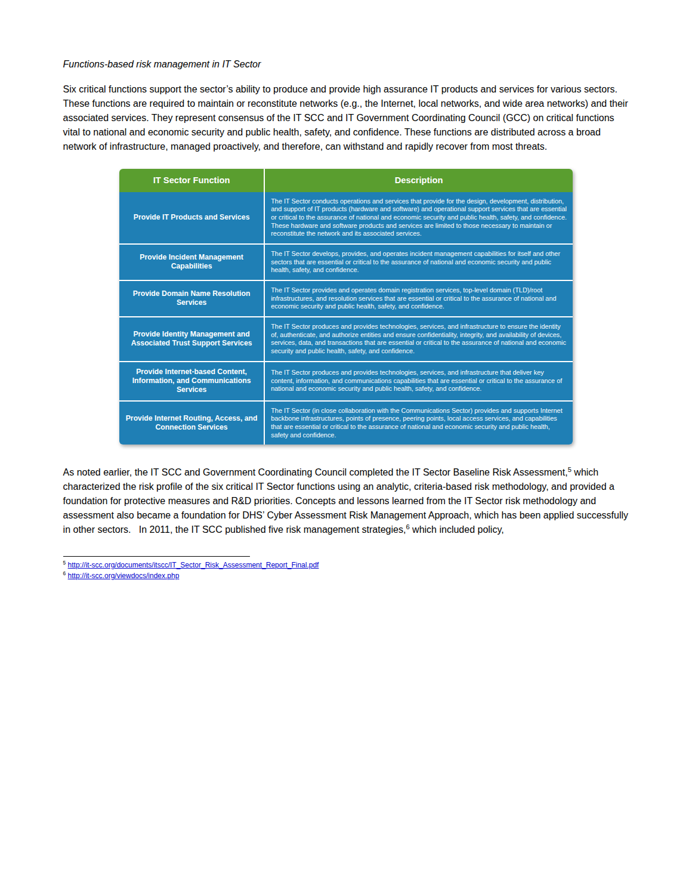Functions-based risk management in IT Sector
Six critical functions support the sector’s ability to produce and provide high assurance IT products and services for various sectors. These functions are required to maintain or reconstitute networks (e.g., the Internet, local networks, and wide area networks) and their associated services. They represent consensus of the IT SCC and IT Government Coordinating Council (GCC) on critical functions vital to national and economic security and public health, safety, and confidence. These functions are distributed across a broad network of infrastructure, managed proactively, and therefore, can withstand and rapidly recover from most threats.
| IT Sector Function | Description |
| --- | --- |
| Provide IT Products and Services | The IT Sector conducts operations and services that provide for the design, development, distribution, and support of IT products (hardware and software) and operational support services that are essential or critical to the assurance of national and economic security and public health, safety, and confidence. These hardware and software products and services are limited to those necessary to maintain or reconstitute the network and its associated services. |
| Provide Incident Management Capabilities | The IT Sector develops, provides, and operates incident management capabilities for itself and other sectors that are essential or critical to the assurance of national and economic security and public health, safety, and confidence. |
| Provide Domain Name Resolution Services | The IT Sector provides and operates domain registration services, top-level domain (TLD)/root infrastructures, and resolution services that are essential or critical to the assurance of national and economic security and public health, safety, and confidence. |
| Provide Identity Management and Associated Trust Support Services | The IT Sector produces and provides technologies, services, and infrastructure to ensure the identity of, authenticate, and authorize entities and ensure confidentiality, integrity, and availability of devices, services, data, and transactions that are essential or critical to the assurance of national and economic security and public health, safety, and confidence. |
| Provide Internet-based Content, Information, and Communications Services | The IT Sector produces and provides technologies, services, and infrastructure that deliver key content, information, and communications capabilities that are essential or critical to the assurance of national and economic security and public health, safety, and confidence. |
| Provide Internet Routing, Access, and Connection Services | The IT Sector (in close collaboration with the Communications Sector) provides and supports Internet backbone infrastructures, points of presence, peering points, local access services, and capabilities that are essential or critical to the assurance of national and economic security and public health, safety and confidence. |
As noted earlier, the IT SCC and Government Coordinating Council completed the IT Sector Baseline Risk Assessment,5 which characterized the risk profile of the six critical IT Sector functions using an analytic, criteria-based risk methodology, and provided a foundation for protective measures and R&D priorities. Concepts and lessons learned from the IT Sector risk methodology and assessment also became a foundation for DHS’ Cyber Assessment Risk Management Approach, which has been applied successfully in other sectors. In 2011, the IT SCC published five risk management strategies,6 which included policy,
5 http://it-scc.org/documents/itscc/IT_Sector_Risk_Assessment_Report_Final.pdf
6 http://it-scc.org/viewdocs/index.php